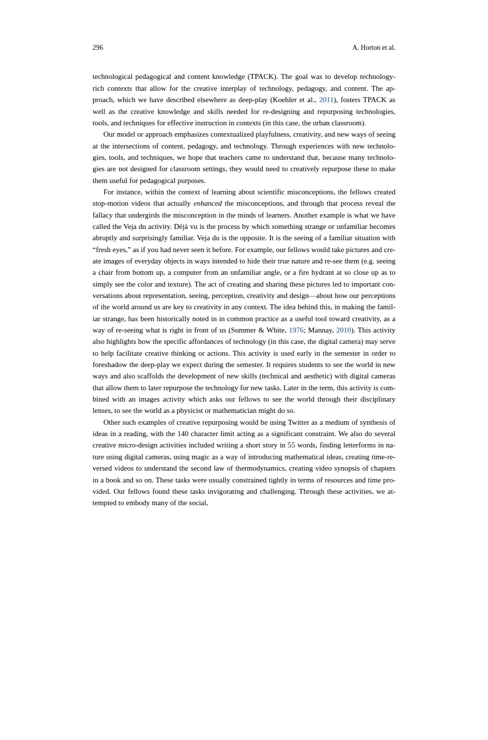296 A. Horton et al.
technological pedagogical and content knowledge (TPACK). The goal was to develop technology-rich contexts that allow for the creative interplay of technology, pedagogy, and content. The approach, which we have described elsewhere as deep-play (Koehler et al., 2011), fosters TPACK as well as the creative knowledge and skills needed for re-designing and repurposing technologies, tools, and techniques for effective instruction in contexts (in this case, the urban classroom).
Our model or approach emphasizes contextualized playfulness, creativity, and new ways of seeing at the intersections of content, pedagogy, and technology. Through experiences with new technologies, tools, and techniques, we hope that teachers came to understand that, because many technologies are not designed for classroom settings, they would need to creatively repurpose these to make them useful for pedagogical purposes.
For instance, within the context of learning about scientific misconceptions, the fellows created stop-motion videos that actually enhanced the misconceptions, and through that process reveal the fallacy that undergirds the misconception in the minds of learners. Another example is what we have called the Veja du activity. Déjà vu is the process by which something strange or unfamiliar becomes abruptly and surprisingly familiar. Veja du is the opposite. It is the seeing of a familiar situation with “fresh eyes,” as if you had never seen it before. For example, our fellows would take pictures and create images of everyday objects in ways intended to hide their true nature and re-see them (e.g. seeing a chair from bottom up, a computer from an unfamiliar angle, or a fire hydrant at so close up as to simply see the color and texture). The act of creating and sharing these pictures led to important conversations about representation, seeing, perception, creativity and design—about how our perceptions of the world around us are key to creativity in any context. The idea behind this, in making the familiar strange, has been historically noted in in common practice as a useful tool toward creativity, as a way of re-seeing what is right in front of us (Summer & White, 1976; Mannay, 2010). This activity also highlights how the specific affordances of technology (in this case, the digital camera) may serve to help facilitate creative thinking or actions. This activity is used early in the semester in order to foreshadow the deep-play we expect during the semester. It requires students to see the world in new ways and also scaffolds the development of new skills (technical and aesthetic) with digital cameras that allow them to later repurpose the technology for new tasks. Later in the term, this activity is combined with an images activity which asks our fellows to see the world through their disciplinary lenses, to see the world as a physicist or mathematician might do so.
Other such examples of creative repurposing would be using Twitter as a medium of synthesis of ideas in a reading, with the 140 character limit acting as a significant constraint. We also do several creative micro-design activities included writing a short story in 55 words, finding letterforms in nature using digital cameras, using magic as a way of introducing mathematical ideas, creating time-reversed videos to understand the second law of thermodynamics, creating video synopsis of chapters in a book and so on. These tasks were usually constrained tightly in terms of resources and time provided. Our fellows found these tasks invigorating and challenging. Through these activities, we attempted to embody many of the social,